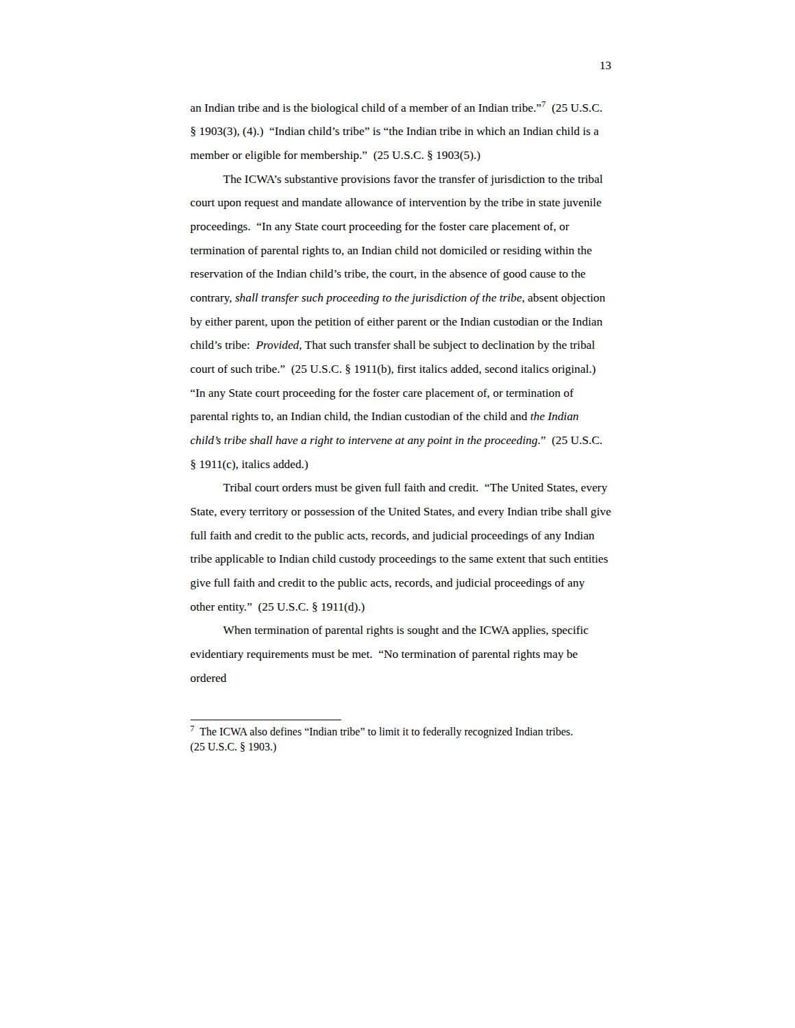13
an Indian tribe and is the biological child of a member of an Indian tribe.”7 (25 U.S.C. § 1903(3), (4).) “Indian child’s tribe” is “the Indian tribe in which an Indian child is a member or eligible for membership.” (25 U.S.C. § 1903(5).)
The ICWA’s substantive provisions favor the transfer of jurisdiction to the tribal court upon request and mandate allowance of intervention by the tribe in state juvenile proceedings. “In any State court proceeding for the foster care placement of, or termination of parental rights to, an Indian child not domiciled or residing within the reservation of the Indian child’s tribe, the court, in the absence of good cause to the contrary, shall transfer such proceeding to the jurisdiction of the tribe, absent objection by either parent, upon the petition of either parent or the Indian custodian or the Indian child’s tribe: Provided, That such transfer shall be subject to declination by the tribal court of such tribe.” (25 U.S.C. § 1911(b), first italics added, second italics original.) “In any State court proceeding for the foster care placement of, or termination of parental rights to, an Indian child, the Indian custodian of the child and the Indian child’s tribe shall have a right to intervene at any point in the proceeding.” (25 U.S.C. § 1911(c), italics added.)
Tribal court orders must be given full faith and credit. “The United States, every State, every territory or possession of the United States, and every Indian tribe shall give full faith and credit to the public acts, records, and judicial proceedings of any Indian tribe applicable to Indian child custody proceedings to the same extent that such entities give full faith and credit to the public acts, records, and judicial proceedings of any other entity.” (25 U.S.C. § 1911(d).)
When termination of parental rights is sought and the ICWA applies, specific evidentiary requirements must be met. “No termination of parental rights may be ordered
7 The ICWA also defines “Indian tribe” to limit it to federally recognized Indian tribes.
(25 U.S.C. § 1903.)